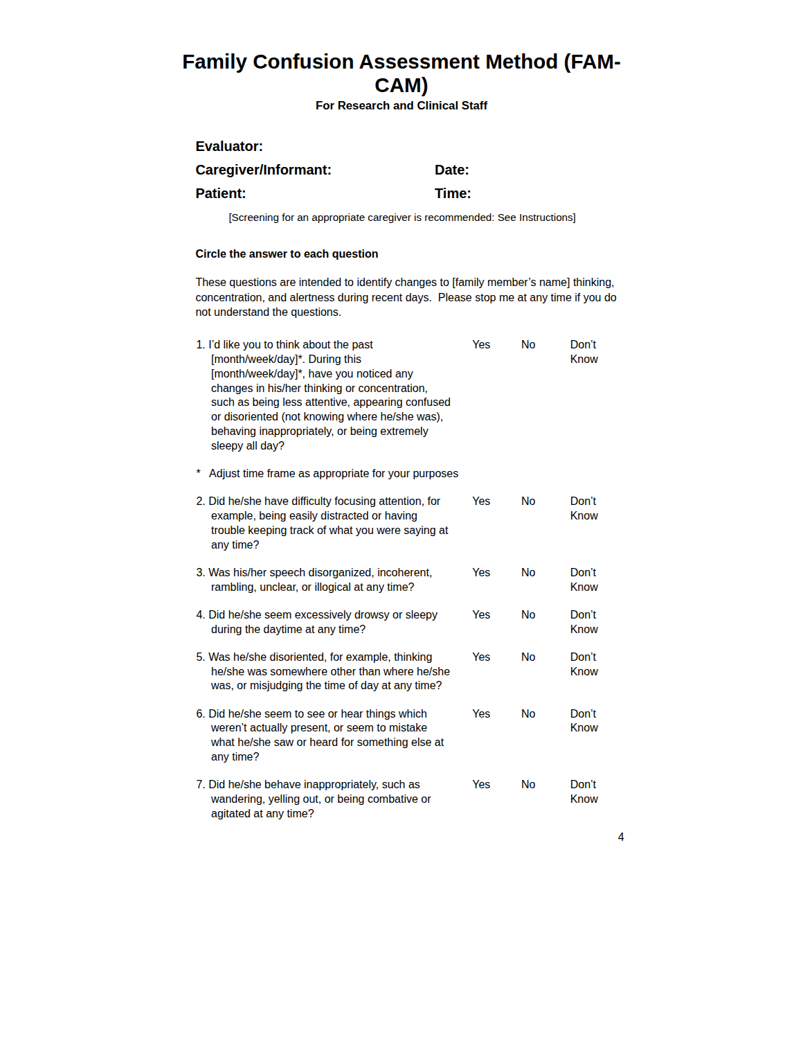Family Confusion Assessment Method (FAM-CAM)
For Research and Clinical Staff
Evaluator:
Caregiver/Informant: Date:
Patient: Time:
[Screening for an appropriate caregiver is recommended: See Instructions]
Circle the answer to each question
These questions are intended to identify changes to [family member’s name] thinking, concentration, and alertness during recent days. Please stop me at any time if you do not understand the questions.
| 1. I’d like you to think about the past [month/week/day]*. During this [month/week/day]*, have you noticed any changes in his/her thinking or concentration, such as being less attentive, appearing confused or disoriented (not knowing where he/she was), behaving inappropriately, or being extremely sleepy all day? | Yes | No | Don’t Know |
| * Adjust time frame as appropriate for your purposes |
| 2. Did he/she have difficulty focusing attention, for example, being easily distracted or having trouble keeping track of what you were saying at any time? | Yes | No | Don’t Know |
| 3. Was his/her speech disorganized, incoherent, rambling, unclear, or illogical at any time? | Yes | No | Don’t Know |
| 4. Did he/she seem excessively drowsy or sleepy during the daytime at any time? | Yes | No | Don’t Know |
| 5. Was he/she disoriented, for example, thinking he/she was somewhere other than where he/she was, or misjudging the time of day at any time? | Yes | No | Don’t Know |
| 6. Did he/she seem to see or hear things which weren’t actually present, or seem to mistake what he/she saw or heard for something else at any time? | Yes | No | Don’t Know |
| 7. Did he/she behave inappropriately, such as wandering, yelling out, or being combative or agitated at any time? | Yes | No | Don’t Know |
4